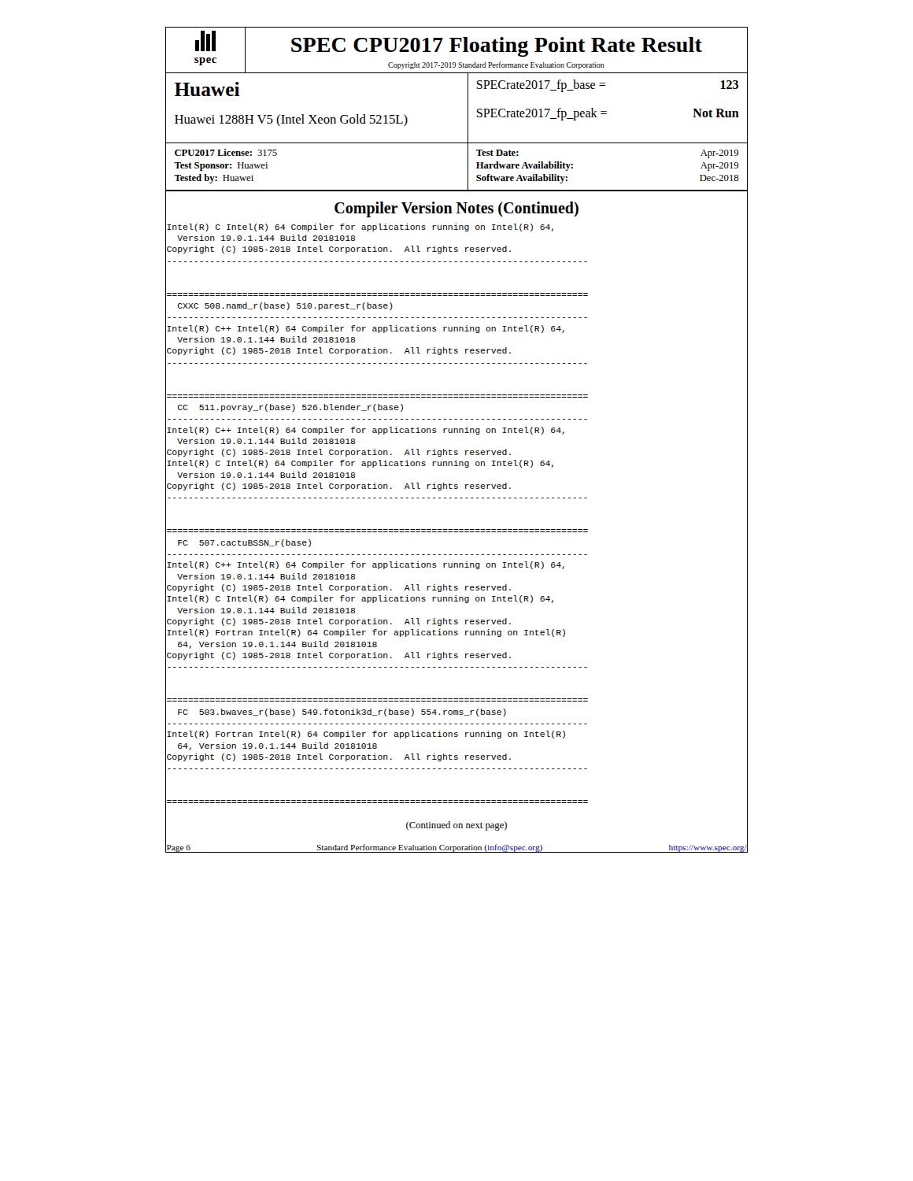spec
SPEC CPU2017 Floating Point Rate Result
Copyright 2017-2019 Standard Performance Evaluation Corporation
Huawei
Huawei 1288H V5 (Intel Xeon Gold 5215L)
SPECrate2017_fp_base = 123
SPECrate2017_fp_peak = Not Run
CPU2017 License: 3175
Test Sponsor: Huawei
Tested by: Huawei
Test Date: Apr-2019
Hardware Availability: Apr-2019
Software Availability: Dec-2018
Compiler Version Notes (Continued)
Intel(R) C Intel(R) 64 Compiler for applications running on Intel(R) 64,
  Version 19.0.1.144 Build 20181018
Copyright (C) 1985-2018 Intel Corporation.  All rights reserved.
------------------------------------------------------------------------------


==============================================================================
  CXXC 508.namd_r(base) 510.parest_r(base)
------------------------------------------------------------------------------
Intel(R) C++ Intel(R) 64 Compiler for applications running on Intel(R) 64,
  Version 19.0.1.144 Build 20181018
Copyright (C) 1985-2018 Intel Corporation.  All rights reserved.
------------------------------------------------------------------------------


==============================================================================
  CC  511.povray_r(base) 526.blender_r(base)
------------------------------------------------------------------------------
Intel(R) C++ Intel(R) 64 Compiler for applications running on Intel(R) 64,
  Version 19.0.1.144 Build 20181018
Copyright (C) 1985-2018 Intel Corporation.  All rights reserved.
Intel(R) C Intel(R) 64 Compiler for applications running on Intel(R) 64,
  Version 19.0.1.144 Build 20181018
Copyright (C) 1985-2018 Intel Corporation.  All rights reserved.
------------------------------------------------------------------------------


==============================================================================
  FC  507.cactuBSSN_r(base)
------------------------------------------------------------------------------
Intel(R) C++ Intel(R) 64 Compiler for applications running on Intel(R) 64,
  Version 19.0.1.144 Build 20181018
Copyright (C) 1985-2018 Intel Corporation.  All rights reserved.
Intel(R) C Intel(R) 64 Compiler for applications running on Intel(R) 64,
  Version 19.0.1.144 Build 20181018
Copyright (C) 1985-2018 Intel Corporation.  All rights reserved.
Intel(R) Fortran Intel(R) 64 Compiler for applications running on Intel(R)
  64, Version 19.0.1.144 Build 20181018
Copyright (C) 1985-2018 Intel Corporation.  All rights reserved.
------------------------------------------------------------------------------


==============================================================================
  FC  503.bwaves_r(base) 549.fotonik3d_r(base) 554.roms_r(base)
------------------------------------------------------------------------------
Intel(R) Fortran Intel(R) 64 Compiler for applications running on Intel(R)
  64, Version 19.0.1.144 Build 20181018
Copyright (C) 1985-2018 Intel Corporation.  All rights reserved.
------------------------------------------------------------------------------


==============================================================================
(Continued on next page)
Page 6
Standard Performance Evaluation Corporation (info@spec.org)
https://www.spec.org/